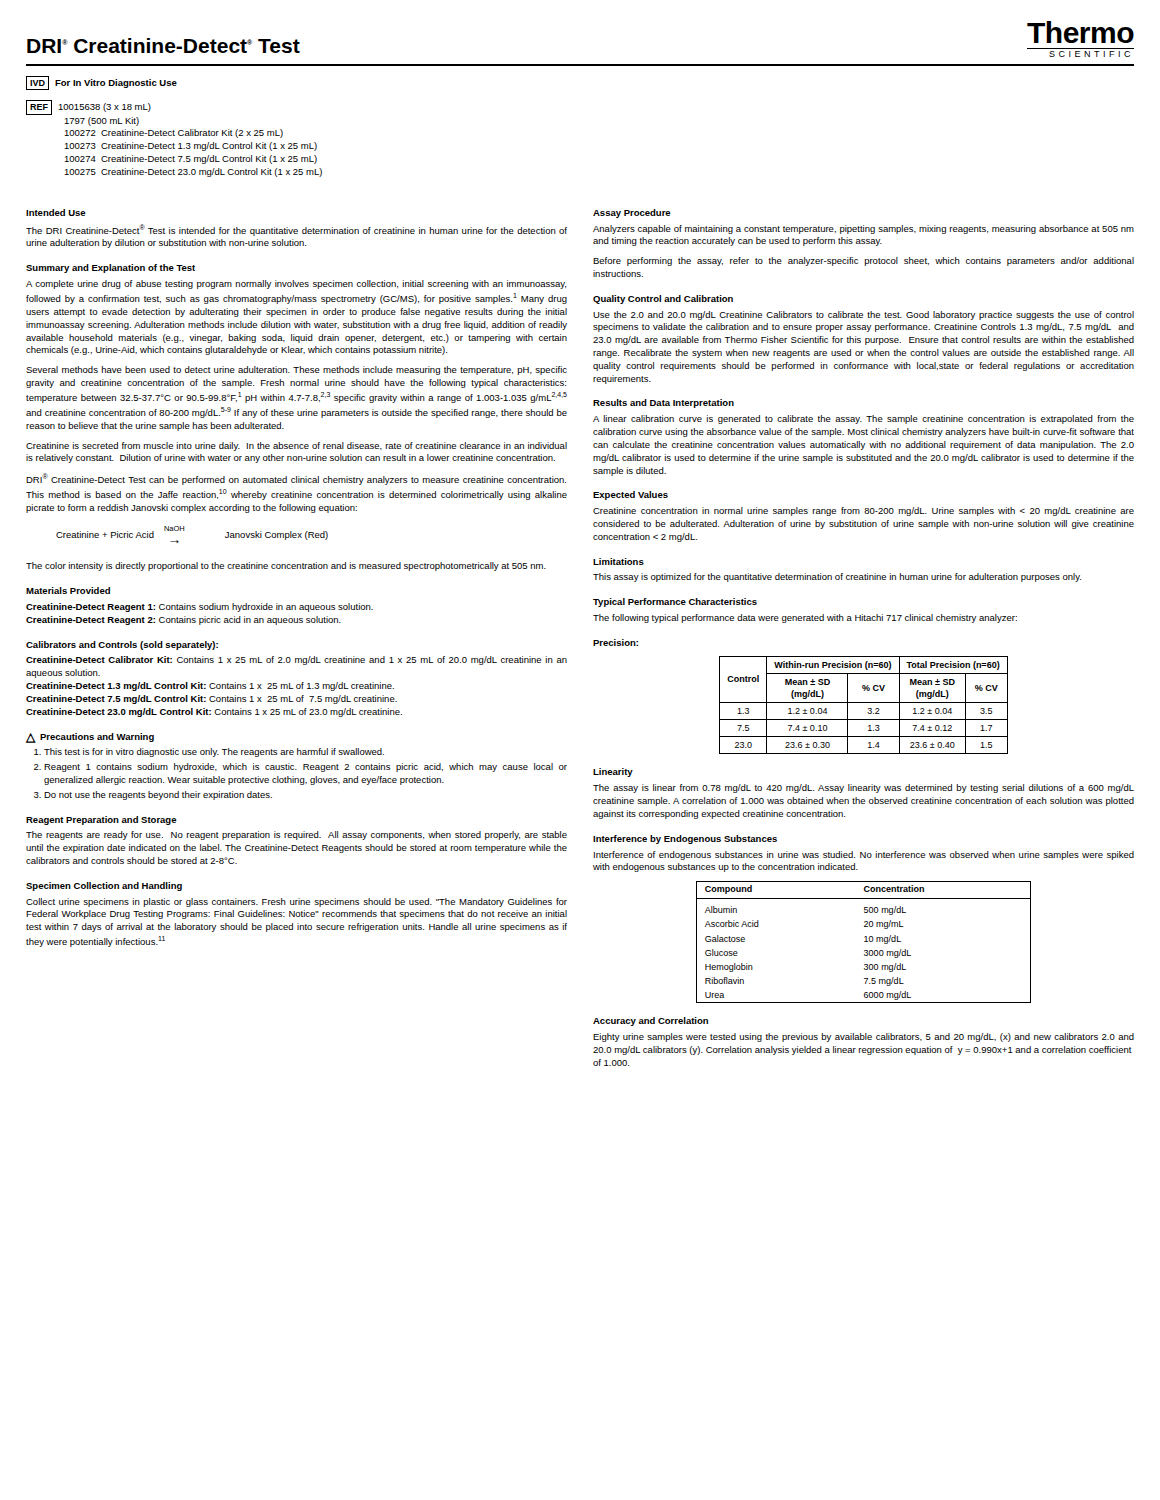DRI® Creatinine-Detect® Test
Thermo SCIENTIFIC
IVD For In Vitro Diagnostic Use
REF10015638 (3 x 18 mL)
1797 (500 mL Kit)
100272 Creatinine-Detect Calibrator Kit (2 x 25 mL)
100273 Creatinine-Detect 1.3 mg/dL Control Kit (1 x 25 mL)
100274 Creatinine-Detect 7.5 mg/dL Control Kit (1 x 25 mL)
100275 Creatinine-Detect 23.0 mg/dL Control Kit (1 x 25 mL)
Intended Use
The DRI Creatinine-Detect® Test is intended for the quantitative determination of creatinine in human urine for the detection of urine adulteration by dilution or substitution with non-urine solution.
Summary and Explanation of the Test
A complete urine drug of abuse testing program normally involves specimen collection, initial screening with an immunoassay, followed by a confirmation test, such as gas chromatography/mass spectrometry (GC/MS), for positive samples.1 Many drug users attempt to evade detection by adulterating their specimen in order to produce false negative results during the initial immunoassay screening. Adulteration methods include dilution with water, substitution with a drug free liquid, addition of readily available household materials (e.g., vinegar, baking soda, liquid drain opener, detergent, etc.) or tampering with certain chemicals (e.g., Urine-Aid, which contains glutaraldehyde or Klear, which contains potassium nitrite).
Several methods have been used to detect urine adulteration. These methods include measuring the temperature, pH, specific gravity and creatinine concentration of the sample. Fresh normal urine should have the following typical characteristics: temperature between 32.5-37.7°C or 90.5-99.8°F,1 pH within 4.7-7.8,2,3 specific gravity within a range of 1.003-1.035 g/mL2,4,5 and creatinine concentration of 80-200 mg/dL.5-9 If any of these urine parameters is outside the specified range, there should be reason to believe that the urine sample has been adulterated.
Creatinine is secreted from muscle into urine daily. In the absence of renal disease, rate of creatinine clearance in an individual is relatively constant. Dilution of urine with water or any other non-urine solution can result in a lower creatinine concentration.
DRI® Creatinine-Detect Test can be performed on automated clinical chemistry analyzers to measure creatinine concentration. This method is based on the Jaffe reaction,10 whereby creatinine concentration is determined colorimetrically using alkaline picrate to form a reddish Janovski complex according to the following equation:
Creatinine + Picric Acid NaOH → Janovski Complex (Red)
The color intensity is directly proportional to the creatinine concentration and is measured spectrophotometrically at 505 nm.
Materials Provided
Creatinine-Detect Reagent 1: Contains sodium hydroxide in an aqueous solution.
Creatinine-Detect Reagent 2: Contains picric acid in an aqueous solution.
Calibrators and Controls (sold separately):
Creatinine-Detect Calibrator Kit: Contains 1 x 25 mL of 2.0 mg/dL creatinine and 1 x 25 mL of 20.0 mg/dL creatinine in an aqueous solution.
Creatinine-Detect 1.3 mg/dL Control Kit: Contains 1 x 25 mL of 1.3 mg/dL creatinine.
Creatinine-Detect 7.5 mg/dL Control Kit: Contains 1 x 25 mL of 7.5 mg/dL creatinine.
Creatinine-Detect 23.0 mg/dL Control Kit: Contains 1 x 25 mL of 23.0 mg/dL creatinine.
△ Precautions and Warning
This test is for in vitro diagnostic use only. The reagents are harmful if swallowed.
Reagent 1 contains sodium hydroxide, which is caustic. Reagent 2 contains picric acid, which may cause local or generalized allergic reaction. Wear suitable protective clothing, gloves, and eye/face protection.
Do not use the reagents beyond their expiration dates.
Reagent Preparation and Storage
The reagents are ready for use. No reagent preparation is required. All assay components, when stored properly, are stable until the expiration date indicated on the label. The Creatinine-Detect Reagents should be stored at room temperature while the calibrators and controls should be stored at 2-8°C.
Specimen Collection and Handling
Collect urine specimens in plastic or glass containers. Fresh urine specimens should be used. "The Mandatory Guidelines for Federal Workplace Drug Testing Programs: Final Guidelines: Notice" recommends that specimens that do not receive an initial test within 7 days of arrival at the laboratory should be placed into secure refrigeration units. Handle all urine specimens as if they were potentially infectious.11
Assay Procedure
Analyzers capable of maintaining a constant temperature, pipetting samples, mixing reagents, measuring absorbance at 505 nm and timing the reaction accurately can be used to perform this assay.
Before performing the assay, refer to the analyzer-specific protocol sheet, which contains parameters and/or additional instructions.
Quality Control and Calibration
Use the 2.0 and 20.0 mg/dL Creatinine Calibrators to calibrate the test. Good laboratory practice suggests the use of control specimens to validate the calibration and to ensure proper assay performance. Creatinine Controls 1.3 mg/dL, 7.5 mg/dL and 23.0 mg/dL are available from Thermo Fisher Scientific for this purpose. Ensure that control results are within the established range. Recalibrate the system when new reagents are used or when the control values are outside the established range. All quality control requirements should be performed in conformance with local,state or federal regulations or accreditation requirements.
Results and Data Interpretation
A linear calibration curve is generated to calibrate the assay. The sample creatinine concentration is extrapolated from the calibration curve using the absorbance value of the sample. Most clinical chemistry analyzers have built-in curve-fit software that can calculate the creatinine concentration values automatically with no additional requirement of data manipulation. The 2.0 mg/dL calibrator is used to determine if the urine sample is substituted and the 20.0 mg/dL calibrator is used to determine if the sample is diluted.
Expected Values
Creatinine concentration in normal urine samples range from 80-200 mg/dL. Urine samples with < 20 mg/dL creatinine are considered to be adulterated. Adulteration of urine by substitution of urine sample with non-urine solution will give creatinine concentration < 2 mg/dL.
Limitations
This assay is optimized for the quantitative determination of creatinine in human urine for adulteration purposes only.
Typical Performance Characteristics
The following typical performance data were generated with a Hitachi 717 clinical chemistry analyzer:
Precision:
| Control | Within-run Precision (n=60) | Total Precision (n=60) |
| --- | --- | --- |
| Mean ± SD (mg/dL) | % CV | Mean ± SD (mg/dL) | % CV |
| 1.3 | 1.2 ± 0.04 | 3.2 | 1.2 ± 0.04 | 3.5 |
| 7.5 | 7.4 ± 0.10 | 1.3 | 7.4 ± 0.12 | 1.7 |
| 23.0 | 23.6 ± 0.30 | 1.4 | 23.6 ± 0.40 | 1.5 |
Linearity
The assay is linear from 0.78 mg/dL to 420 mg/dL. Assay linearity was determined by testing serial dilutions of a 600 mg/dL creatinine sample. A correlation of 1.000 was obtained when the observed creatinine concentration of each solution was plotted against its corresponding expected creatinine concentration.
Interference by Endogenous Substances
Interference of endogenous substances in urine was studied. No interference was observed when urine samples were spiked with endogenous substances up to the concentration indicated.
| Compound | Concentration |
| --- | --- |
| Albumin | 500 mg/dL |
| Ascorbic Acid | 20 mg/mL |
| Galactose | 10 mg/dL |
| Glucose | 3000 mg/dL |
| Hemoglobin | 300 mg/dL |
| Riboflavin | 7.5 mg/dL |
| Urea | 6000 mg/dL |
Accuracy and Correlation
Eighty urine samples were tested using the previous by available calibrators, 5 and 20 mg/dL, (x) and new calibrators 2.0 and 20.0 mg/dL calibrators (y). Correlation analysis yielded a linear regression equation of y = 0.990x+1 and a correlation coefficient of 1.000.